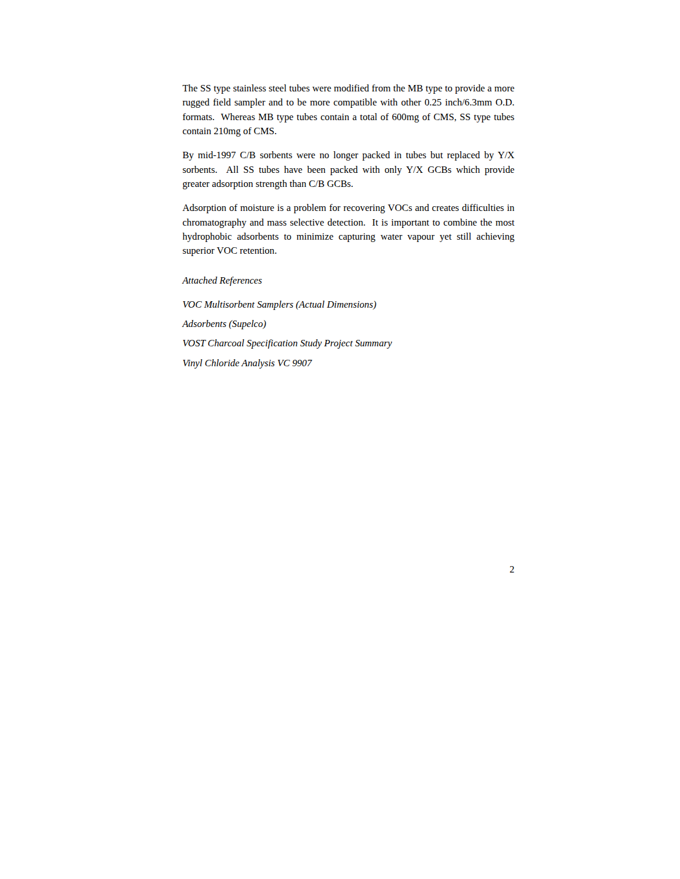The SS type stainless steel tubes were modified from the MB type to provide a more rugged field sampler and to be more compatible with other 0.25 inch/6.3mm O.D. formats. Whereas MB type tubes contain a total of 600mg of CMS, SS type tubes contain 210mg of CMS.
By mid-1997 C/B sorbents were no longer packed in tubes but replaced by Y/X sorbents. All SS tubes have been packed with only Y/X GCBs which provide greater adsorption strength than C/B GCBs.
Adsorption of moisture is a problem for recovering VOCs and creates difficulties in chromatography and mass selective detection. It is important to combine the most hydrophobic adsorbents to minimize capturing water vapour yet still achieving superior VOC retention.
Attached References
VOC Multisorbent Samplers (Actual Dimensions)
Adsorbents (Supelco)
VOST Charcoal Specification Study Project Summary
Vinyl Chloride Analysis VC 9907
2